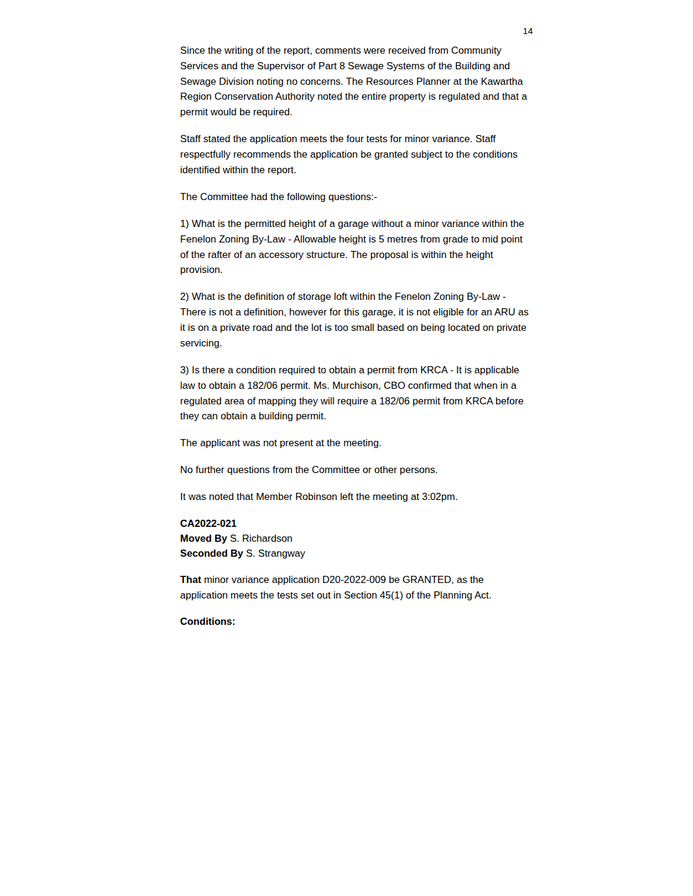14
Since the writing of the report, comments were received from Community Services and the Supervisor of Part 8 Sewage Systems of the Building and Sewage Division noting no concerns. The Resources Planner at the Kawartha Region Conservation Authority noted the entire property is regulated and that a permit would be required.
Staff stated the application meets the four tests for minor variance. Staff respectfully recommends the application be granted subject to the conditions identified within the report.
The Committee had the following questions:-
1) What is the permitted height of a garage without a minor variance within the Fenelon Zoning By-Law - Allowable height is 5 metres from grade to mid point of the rafter of an accessory structure. The proposal is within the height provision.
2) What is the definition of storage loft within the Fenelon Zoning By-Law - There is not a definition, however for this garage, it is not eligible for an ARU as it is on a private road and the lot is too small based on being located on private servicing.
3) Is there a condition required to obtain a permit from KRCA - It is applicable law to obtain a 182/06 permit. Ms. Murchison, CBO confirmed that when in a regulated area of mapping they will require a 182/06 permit from KRCA before they can obtain a building permit.
The applicant was not present at the meeting.
No further questions from the Committee or other persons.
It was noted that Member Robinson left the meeting at 3:02pm.
CA2022-021
Moved By S. Richardson
Seconded By S. Strangway
That minor variance application D20-2022-009 be GRANTED, as the application meets the tests set out in Section 45(1) of the Planning Act.
Conditions: